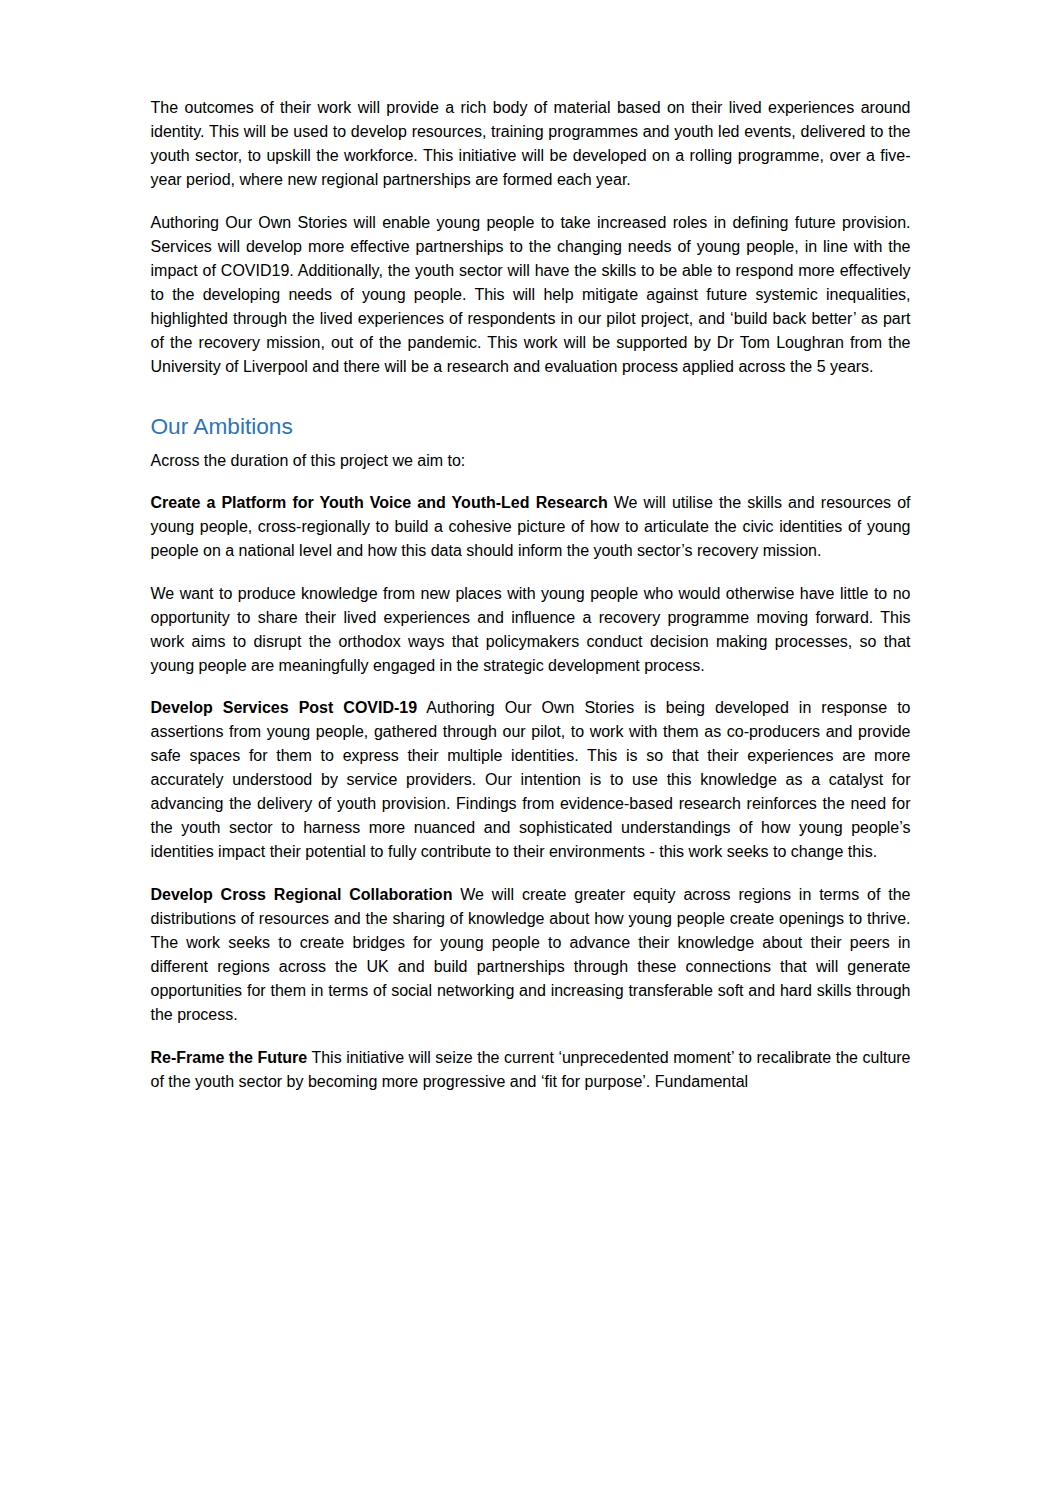The outcomes of their work will provide a rich body of material based on their lived experiences around identity. This will be used to develop resources, training programmes and youth led events, delivered to the youth sector, to upskill the workforce. This initiative will be developed on a rolling programme, over a five-year period, where new regional partnerships are formed each year.
Authoring Our Own Stories will enable young people to take increased roles in defining future provision. Services will develop more effective partnerships to the changing needs of young people, in line with the impact of COVID19. Additionally, the youth sector will have the skills to be able to respond more effectively to the developing needs of young people. This will help mitigate against future systemic inequalities, highlighted through the lived experiences of respondents in our pilot project, and ‘build back better’ as part of the recovery mission, out of the pandemic. This work will be supported by Dr Tom Loughran from the University of Liverpool and there will be a research and evaluation process applied across the 5 years.
Our Ambitions
Across the duration of this project we aim to:
Create a Platform for Youth Voice and Youth-Led Research We will utilise the skills and resources of young people, cross-regionally to build a cohesive picture of how to articulate the civic identities of young people on a national level and how this data should inform the youth sector’s recovery mission.
We want to produce knowledge from new places with young people who would otherwise have little to no opportunity to share their lived experiences and influence a recovery programme moving forward. This work aims to disrupt the orthodox ways that policymakers conduct decision making processes, so that young people are meaningfully engaged in the strategic development process.
Develop Services Post COVID-19 Authoring Our Own Stories is being developed in response to assertions from young people, gathered through our pilot, to work with them as co-producers and provide safe spaces for them to express their multiple identities. This is so that their experiences are more accurately understood by service providers. Our intention is to use this knowledge as a catalyst for advancing the delivery of youth provision. Findings from evidence-based research reinforces the need for the youth sector to harness more nuanced and sophisticated understandings of how young people’s identities impact their potential to fully contribute to their environments - this work seeks to change this.
Develop Cross Regional Collaboration We will create greater equity across regions in terms of the distributions of resources and the sharing of knowledge about how young people create openings to thrive. The work seeks to create bridges for young people to advance their knowledge about their peers in different regions across the UK and build partnerships through these connections that will generate opportunities for them in terms of social networking and increasing transferable soft and hard skills through the process.
Re-Frame the Future This initiative will seize the current ‘unprecedented moment’ to recalibrate the culture of the youth sector by becoming more progressive and ‘fit for purpose’. Fundamental